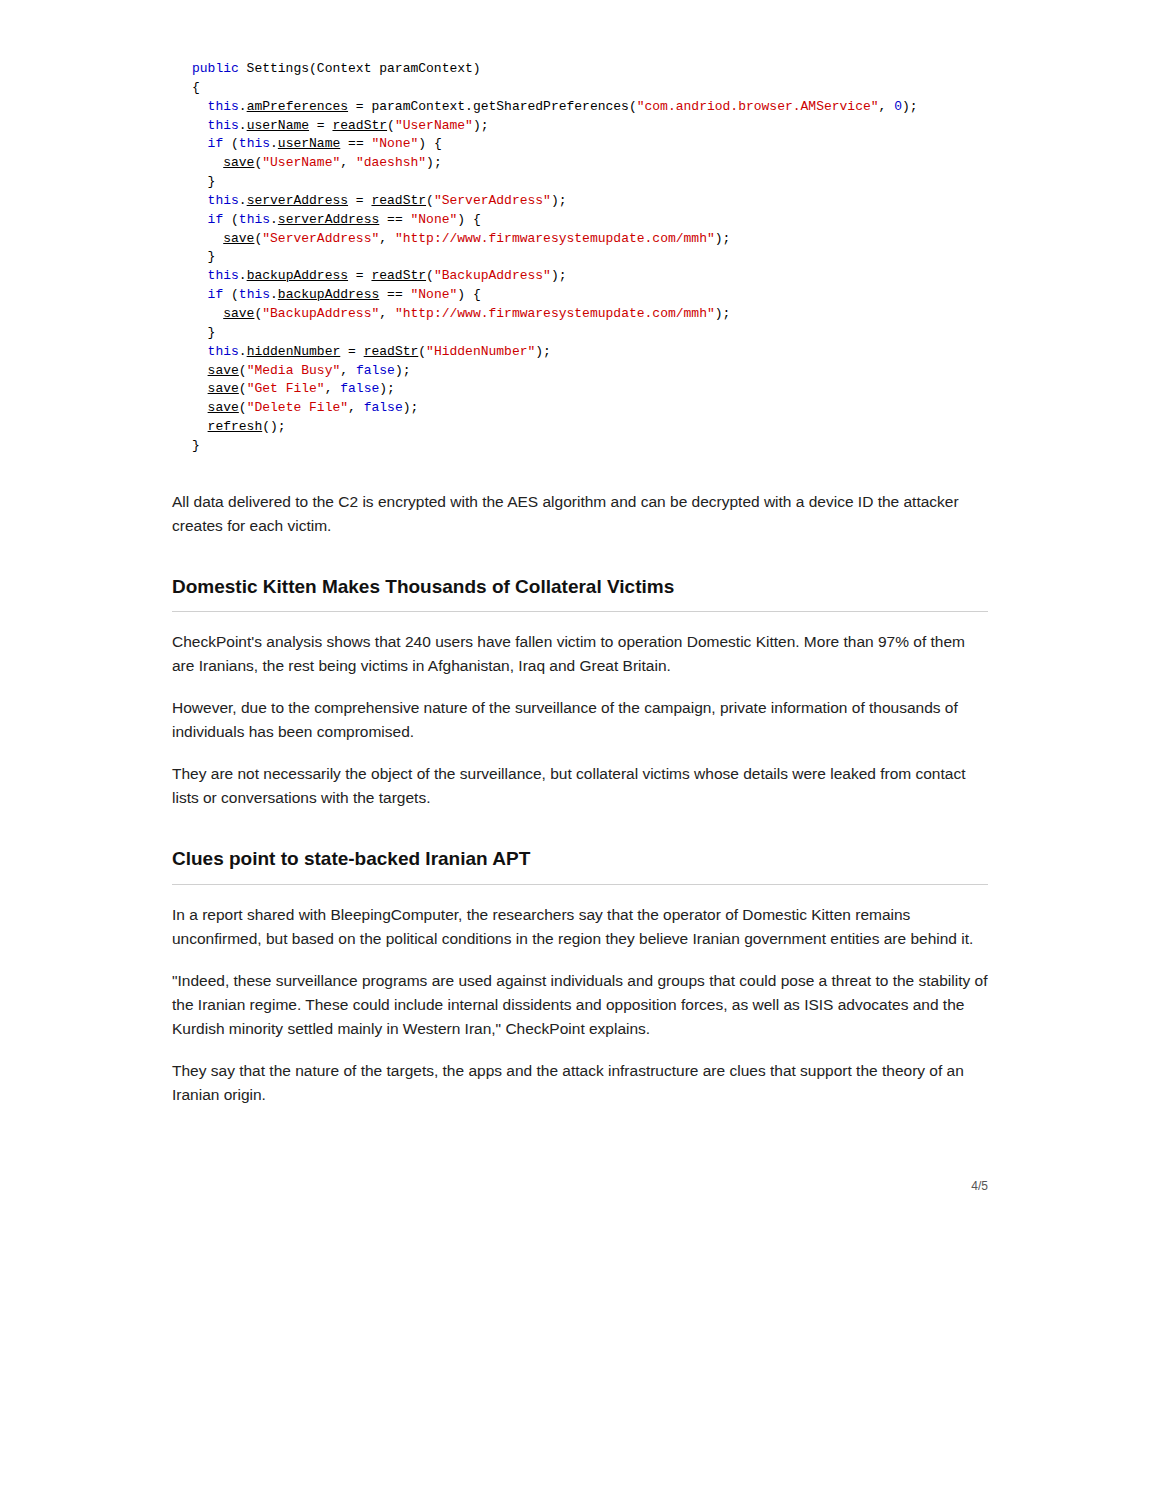public Settings(Context paramContext)
{
  this.amPreferences = paramContext.getSharedPreferences("com.andriod.browser.AMService", 0);
  this.userName = readStr("UserName");
  if (this.userName == "None") {
    save("UserName", "daeshsh");
  }
  this.serverAddress = readStr("ServerAddress");
  if (this.serverAddress == "None") {
    save("ServerAddress", "http://www.firmwaresystemupdate.com/mmh");
  }
  this.backupAddress = readStr("BackupAddress");
  if (this.backupAddress == "None") {
    save("BackupAddress", "http://www.firmwaresystemupdate.com/mmh");
  }
  this.hiddenNumber = readStr("HiddenNumber");
  save("Media Busy", false);
  save("Get File", false);
  save("Delete File", false);
  refresh();
}
All data delivered to the C2 is encrypted with the AES algorithm and can be decrypted with a device ID the attacker creates for each victim.
Domestic Kitten Makes Thousands of Collateral Victims
CheckPoint's analysis shows that 240 users have fallen victim to operation Domestic Kitten. More than 97% of them are Iranians, the rest being victims in Afghanistan, Iraq and Great Britain.
However, due to the comprehensive nature of the surveillance of the campaign, private information of thousands of individuals has been compromised.
They are not necessarily the object of the surveillance, but collateral victims whose details were leaked from contact lists or conversations with the targets.
Clues point to state-backed Iranian APT
In a report shared with BleepingComputer, the researchers say that the operator of Domestic Kitten remains unconfirmed, but based on the political conditions in the region they believe Iranian government entities are behind it.
"Indeed, these surveillance programs are used against individuals and groups that could pose a threat to the stability of the Iranian regime. These could include internal dissidents and opposition forces, as well as ISIS advocates and the Kurdish minority settled mainly in Western Iran," CheckPoint explains.
They say that the nature of the targets, the apps and the attack infrastructure are clues that support the theory of an Iranian origin.
4/5